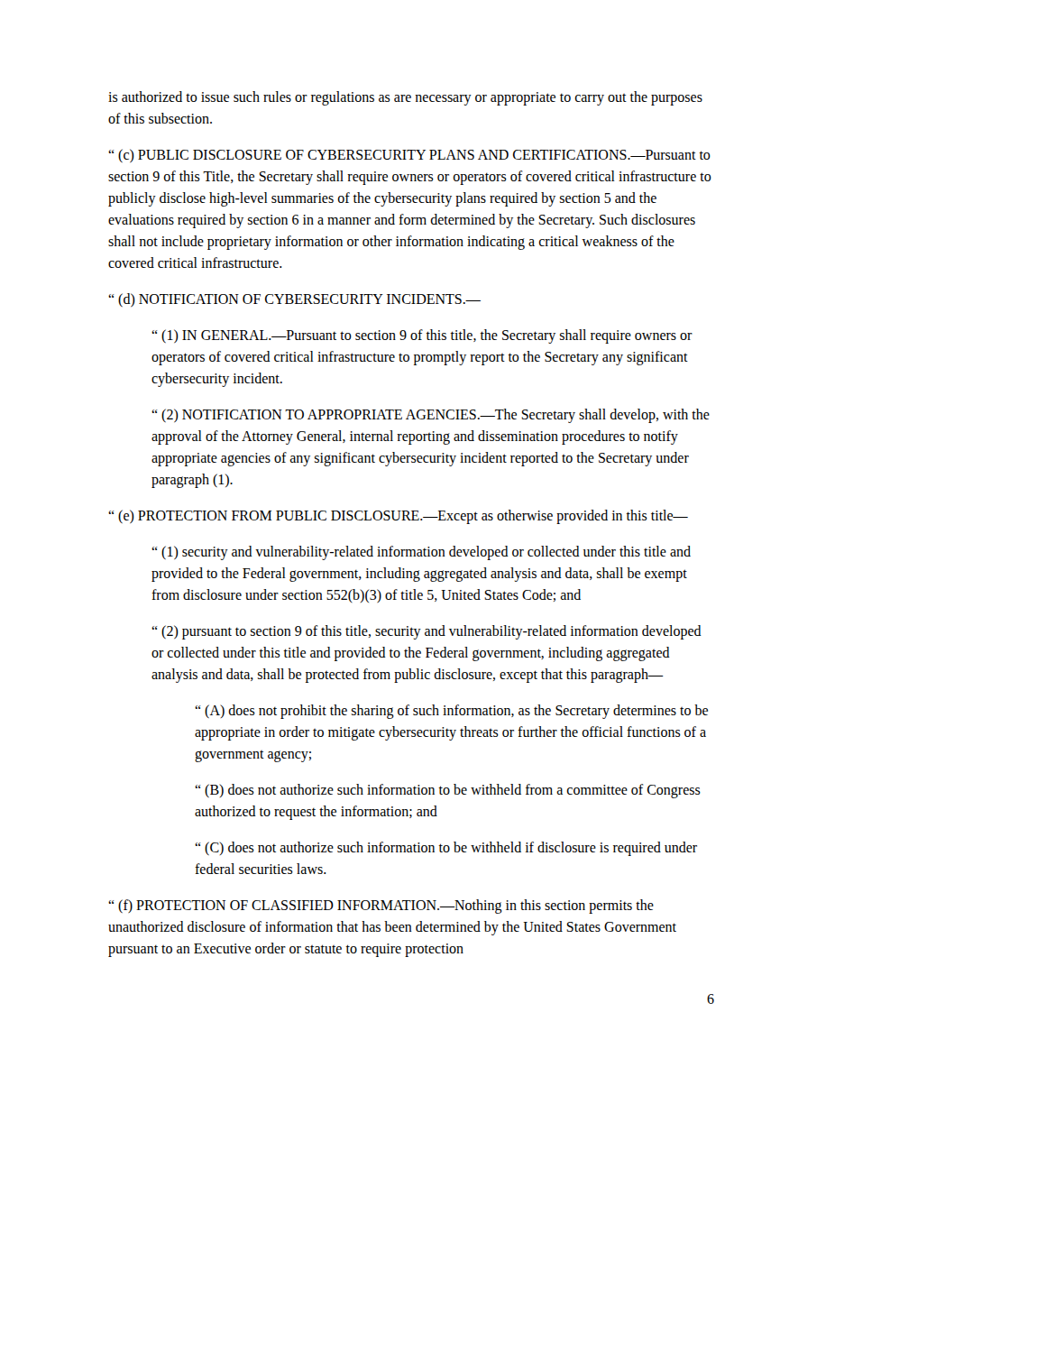is authorized to issue such rules or regulations as are necessary or appropriate to carry out the purposes of this subsection.
“ (c) PUBLIC DISCLOSURE OF CYBERSECURITY PLANS AND CERTIFICATIONS.—Pursuant to section 9 of this Title, the Secretary shall require owners or operators of covered critical infrastructure to publicly disclose high-level summaries of the cybersecurity plans required by section 5 and the evaluations required by section 6 in a manner and form determined by the Secretary. Such disclosures shall not include proprietary information or other information indicating a critical weakness of the covered critical infrastructure.
“ (d) NOTIFICATION OF CYBERSECURITY INCIDENTS.—
“ (1) IN GENERAL.—Pursuant to section 9 of this title, the Secretary shall require owners or operators of covered critical infrastructure to promptly report to the Secretary any significant cybersecurity incident.
“ (2) NOTIFICATION TO APPROPRIATE AGENCIES.—The Secretary shall develop, with the approval of the Attorney General, internal reporting and dissemination procedures to notify appropriate agencies of any significant cybersecurity incident reported to the Secretary under paragraph (1).
“ (e) PROTECTION FROM PUBLIC DISCLOSURE.—Except as otherwise provided in this title—
“ (1) security and vulnerability-related information developed or collected under this title and provided to the Federal government, including aggregated analysis and data, shall be exempt from disclosure under section 552(b)(3) of title 5, United States Code; and
“ (2) pursuant to section 9 of this title, security and vulnerability-related information developed or collected under this title and provided to the Federal government, including aggregated analysis and data, shall be protected from public disclosure, except that this paragraph—
“ (A) does not prohibit the sharing of such information, as the Secretary determines to be appropriate in order to mitigate cybersecurity threats or further the official functions of a government agency;
“ (B) does not authorize such information to be withheld from a committee of Congress authorized to request the information; and
“ (C) does not authorize such information to be withheld if disclosure is required under federal securities laws.
“ (f) PROTECTION OF CLASSIFIED INFORMATION.—Nothing in this section permits the unauthorized disclosure of information that has been determined by the United States Government pursuant to an Executive order or statute to require protection
6